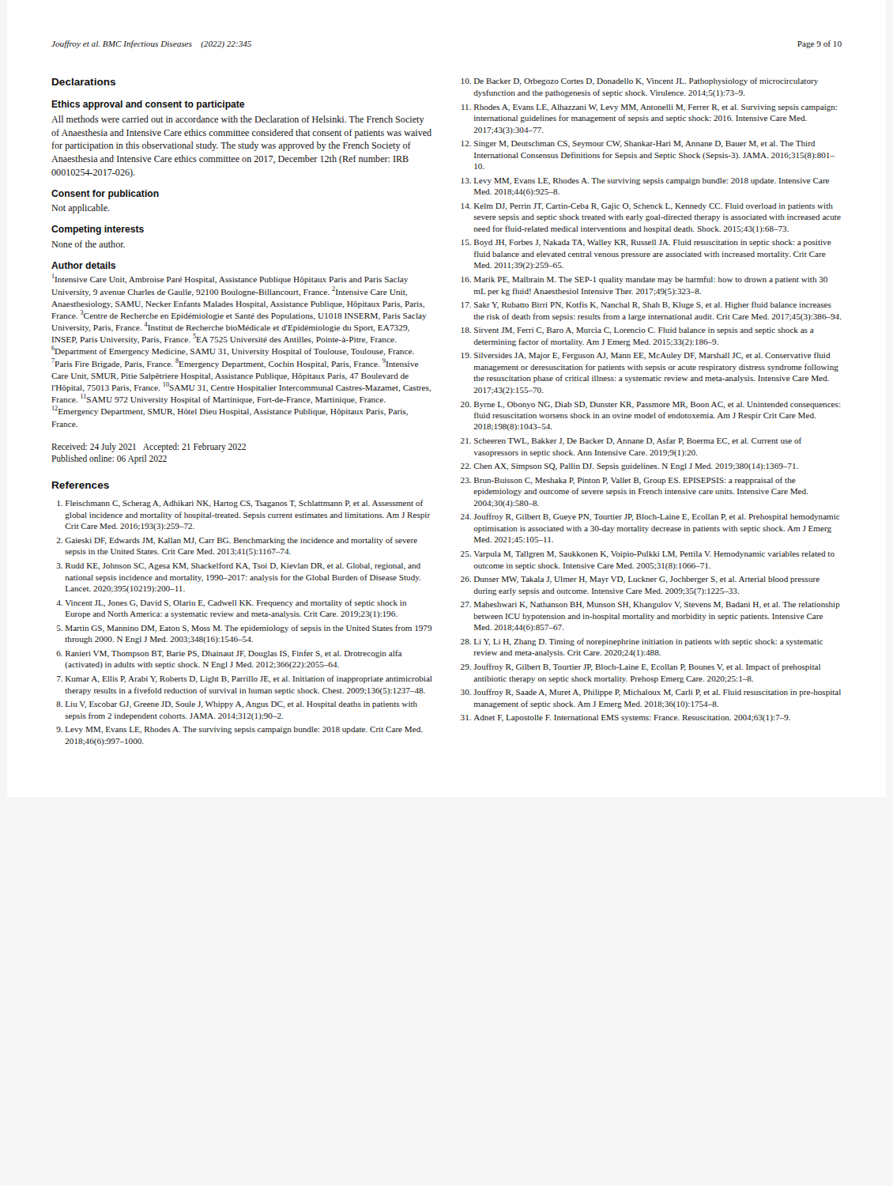Jouffroy et al. BMC Infectious Diseases (2022) 22:345
Page 9 of 10
Declarations
Ethics approval and consent to participate
All methods were carried out in accordance with the Declaration of Helsinki. The French Society of Anaesthesia and Intensive Care ethics committee considered that consent of patients was waived for participation in this observational study. The study was approved by the French Society of Anaesthesia and Intensive Care ethics committee on 2017, December 12th (Ref number: IRB 00010254-2017-026).
Consent for publication
Not applicable.
Competing interests
None of the author.
Author details
1Intensive Care Unit, Ambroise Paré Hospital, Assistance Publique Hôpitaux Paris and Paris Saclay University, 9 avenue Charles de Gaulle, 92100 Boulogne-Billancourt, France. 2Intensive Care Unit, Anaesthesiology, SAMU, Necker Enfants Malades Hospital, Assistance Publique, Hôpitaux Paris, Paris, France. 3Centre de Recherche en Epidémiologie et Santé des Populations, U1018 INSERM, Paris Saclay University, Paris, France. 4Institut de Recherche bioMédicale et d'Epidémiologie du Sport, EA7329, INSEP, Paris University, Paris, France. 5EA 7525 Université des Antilles, Pointe-à-Pitre, France. 6Department of Emergency Medicine, SAMU 31, University Hospital of Toulouse, Toulouse, France. 7Paris Fire Brigade, Paris, France. 8Emergency Department, Cochin Hospital, Paris, France. 9Intensive Care Unit, SMUR, Pitie Salpêtriere Hospital, Assistance Publique, Hôpitaux Paris, 47 Boulevard de l'Hôpital, 75013 Paris, France. 10SAMU 31, Centre Hospitalier Intercommunal Castres-Mazamet, Castres, France. 11SAMU 972 University Hospital of Martinique, Fort-de-France, Martinique, France. 12Emergency Department, SMUR, Hôtel Dieu Hospital, Assistance Publique, Hôpitaux Paris, Paris, France.
Received: 24 July 2021 Accepted: 21 February 2022
Published online: 06 April 2022
References
Fleischmann C, Scherag A, Adhikari NK, Hartog CS, Tsaganos T, Schlattmann P, et al. Assessment of global incidence and mortality of hospital-treated. Sepsis current estimates and limitations. Am J Respir Crit Care Med. 2016;193(3):259–72.
Gaieski DF, Edwards JM, Kallan MJ, Carr BG. Benchmarking the incidence and mortality of severe sepsis in the United States. Crit Care Med. 2013;41(5):1167–74.
Rudd KE, Johnson SC, Agesa KM, Shackelford KA, Tsoi D, Kievlan DR, et al. Global, regional, and national sepsis incidence and mortality, 1990–2017: analysis for the Global Burden of Disease Study. Lancet. 2020;395(10219):200–11.
Vincent JL, Jones G, David S, Olariu E, Cadwell KK. Frequency and mortality of septic shock in Europe and North America: a systematic review and meta-analysis. Crit Care. 2019;23(1):196.
Martin GS, Mannino DM, Eaton S, Moss M. The epidemiology of sepsis in the United States from 1979 through 2000. N Engl J Med. 2003;348(16):1546–54.
Ranieri VM, Thompson BT, Barie PS, Dhainaut JF, Douglas IS, Finfer S, et al. Drotrecogin alfa (activated) in adults with septic shock. N Engl J Med. 2012;366(22):2055–64.
Kumar A, Ellis P, Arabi Y, Roberts D, Light B, Parrillo JE, et al. Initiation of inappropriate antimicrobial therapy results in a fivefold reduction of survival in human septic shock. Chest. 2009;136(5):1237–48.
Liu V, Escobar GJ, Greene JD, Soule J, Whippy A, Angus DC, et al. Hospital deaths in patients with sepsis from 2 independent cohorts. JAMA. 2014;312(1):90–2.
Levy MM, Evans LE, Rhodes A. The surviving sepsis campaign bundle: 2018 update. Crit Care Med. 2018;46(6):997–1000.
De Backer D, Orbegozo Cortes D, Donadello K, Vincent JL. Pathophysiology of microcirculatory dysfunction and the pathogenesis of septic shock. Virulence. 2014;5(1):73–9.
Rhodes A, Evans LE, Alhazzani W, Levy MM, Antonelli M, Ferrer R, et al. Surviving sepsis campaign: international guidelines for management of sepsis and septic shock: 2016. Intensive Care Med. 2017;43(3):304–77.
Singer M, Deutschman CS, Seymour CW, Shankar-Hari M, Annane D, Bauer M, et al. The Third International Consensus Definitions for Sepsis and Septic Shock (Sepsis-3). JAMA. 2016;315(8):801–10.
Levy MM, Evans LE, Rhodes A. The surviving sepsis campaign bundle: 2018 update. Intensive Care Med. 2018;44(6):925–8.
Kelm DJ, Perrin JT, Cartin-Ceba R, Gajic O, Schenck L, Kennedy CC. Fluid overload in patients with severe sepsis and septic shock treated with early goal-directed therapy is associated with increased acute need for fluid-related medical interventions and hospital death. Shock. 2015;43(1):68–73.
Boyd JH, Forbes J, Nakada TA, Walley KR, Russell JA. Fluid resuscitation in septic shock: a positive fluid balance and elevated central venous pressure are associated with increased mortality. Crit Care Med. 2011;39(2):259–65.
Marik PE, Malbrain M. The SEP-1 quality mandate may be harmful: how to drown a patient with 30 mL per kg fluid! Anaesthesiol Intensive Ther. 2017;49(5):323–8.
Sakr Y, Rubatto Birri PN, Kotfis K, Nanchal R, Shah B, Kluge S, et al. Higher fluid balance increases the risk of death from sepsis: results from a large international audit. Crit Care Med. 2017;45(3):386–94.
Sirvent JM, Ferri C, Baro A, Murcia C, Lorencio C. Fluid balance in sepsis and septic shock as a determining factor of mortality. Am J Emerg Med. 2015;33(2):186–9.
Silversides JA, Major E, Ferguson AJ, Mann EE, McAuley DF, Marshall JC, et al. Conservative fluid management or deresuscitation for patients with sepsis or acute respiratory distress syndrome following the resuscitation phase of critical illness: a systematic review and meta-analysis. Intensive Care Med. 2017;43(2):155–70.
Byrne L, Obonyo NG, Diab SD, Dunster KR, Passmore MR, Boon AC, et al. Unintended consequences: fluid resuscitation worsens shock in an ovine model of endotoxemia. Am J Respir Crit Care Med. 2018;198(8):1043–54.
Scheeren TWL, Bakker J, De Backer D, Annane D, Asfar P, Boerma EC, et al. Current use of vasopressors in septic shock. Ann Intensive Care. 2019;9(1):20.
Chen AX, Simpson SQ, Pallin DJ. Sepsis guidelines. N Engl J Med. 2019;380(14):1369–71.
Brun-Buisson C, Meshaka P, Pinton P, Vallet B, Group ES. EPISEPSIS: a reappraisal of the epidemiology and outcome of severe sepsis in French intensive care units. Intensive Care Med. 2004;30(4):580–8.
Jouffroy R, Gilbert B, Gueye PN, Tourtier JP, Bloch-Laine E, Ecollan P, et al. Prehospital hemodynamic optimisation is associated with a 30-day mortality decrease in patients with septic shock. Am J Emerg Med. 2021;45:105–11.
Varpula M, Tallgren M, Saukkonen K, Voipio-Pulkki LM, Pettila V. Hemodynamic variables related to outcome in septic shock. Intensive Care Med. 2005;31(8):1066–71.
Dunser MW, Takala J, Ulmer H, Mayr VD, Luckner G, Jochberger S, et al. Arterial blood pressure during early sepsis and outcome. Intensive Care Med. 2009;35(7):1225–33.
Maheshwari K, Nathanson BH, Munson SH, Khangulov V, Stevens M, Badani H, et al. The relationship between ICU hypotension and in-hospital mortality and morbidity in septic patients. Intensive Care Med. 2018;44(6):857–67.
Li Y, Li H, Zhang D. Timing of norepinephrine initiation in patients with septic shock: a systematic review and meta-analysis. Crit Care. 2020;24(1):488.
Jouffroy R, Gilbert B, Tourtier JP, Bloch-Laine E, Ecollan P, Bounes V, et al. Impact of prehospital antibiotic therapy on septic shock mortality. Prehosp Emerg Care. 2020;25:1–8.
Jouffroy R, Saade A, Muret A, Philippe P, Michaloux M, Carli P, et al. Fluid resuscitation in pre-hospital management of septic shock. Am J Emerg Med. 2018;36(10):1754–8.
Adnet F, Lapostolle F. International EMS systems: France. Resuscitation. 2004;63(1):7–9.